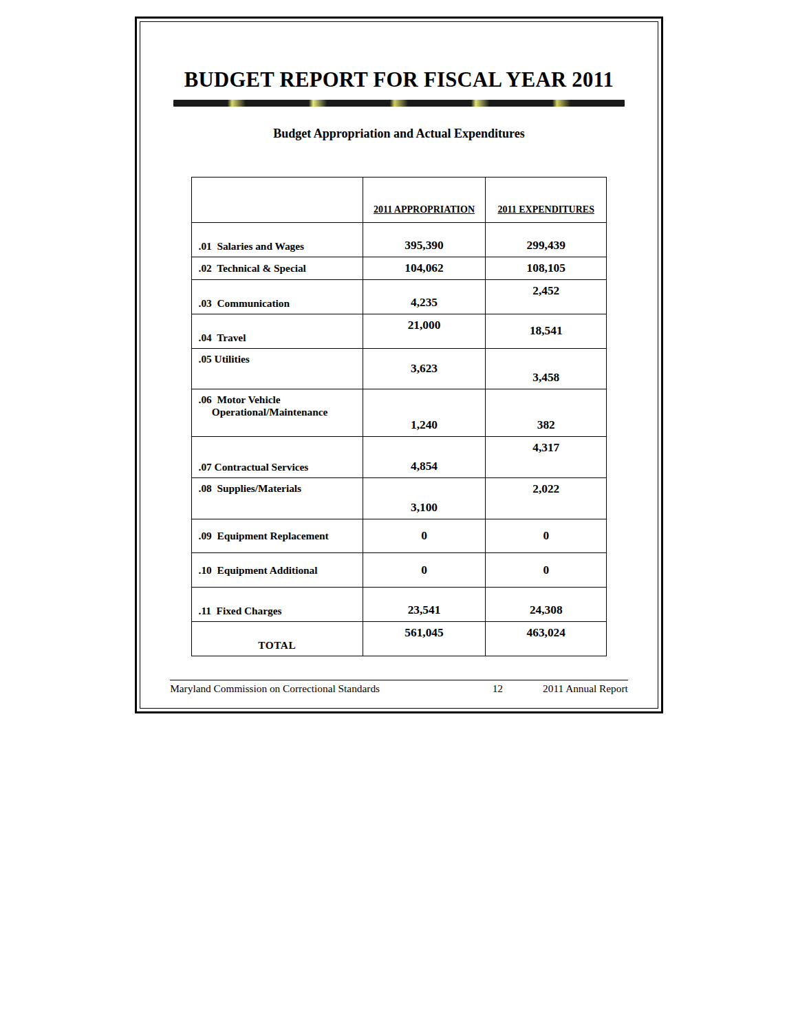BUDGET REPORT FOR FISCAL YEAR 2011
Budget Appropriation and Actual Expenditures
| | 2011 APPROPRIATION | 2011 EXPENDITURES |
| .01 Salaries and Wages | 395,390 | 299,439 |
| .02 Technical & Special | 104,062 | 108,105 |
| .03 Communication | 4,235 | 2,452 |
| .04 Travel | 21,000 | 18,541 |
| .05 Utilities | 3,623 | 3,458 |
| .06 Motor Vehicle Operational/Maintenance | 1,240 | 382 |
| .07 Contractual Services | 4,854 | 4,317 |
| .08 Supplies/Materials | 3,100 | 2,022 |
| .09 Equipment Replacement | 0 | 0 |
| .10 Equipment Additional | 0 | 0 |
| .11 Fixed Charges | 23,541 | 24,308 |
| TOTAL | 561,045 | 463,024 |
Maryland Commission on Correctional Standards
12
2011 Annual Report